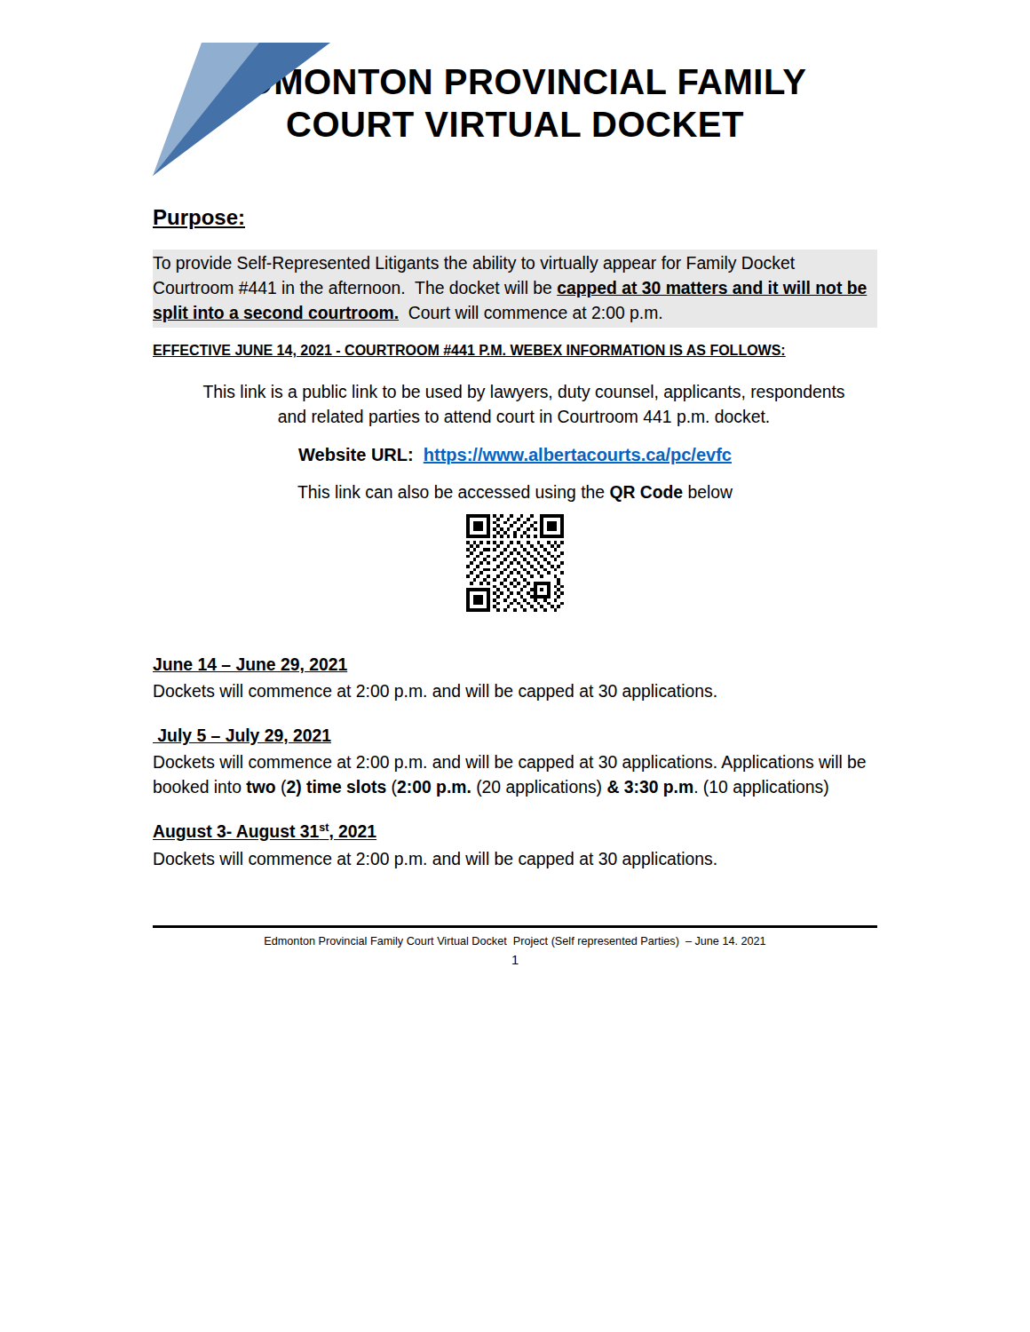EDMONTON PROVINCIAL FAMILY
COURT VIRTUAL DOCKET
Purpose:
To provide Self-Represented Litigants the ability to virtually appear for Family Docket Courtroom #441 in the afternoon. The docket will be capped at 30 matters and it will not be split into a second courtroom. Court will commence at 2:00 p.m.
EFFECTIVE JUNE 14, 2021 - COURTROOM #441 P.M. WEBEX INFORMATION IS AS FOLLOWS:
This link is a public link to be used by lawyers, duty counsel, applicants, respondents and related parties to attend court in Courtroom 441 p.m. docket.
Website URL: https://www.albertacourts.ca/pc/evfc
This link can also be accessed using the QR Code below
June 14 – June 29, 2021
Dockets will commence at 2:00 p.m. and will be capped at 30 applications.
July 5 – July 29, 2021
Dockets will commence at 2:00 p.m. and will be capped at 30 applications. Applications will be booked into two (2) time slots (2:00 p.m. (20 applications) & 3:30 p.m. (10 applications)
August 3- August 31st, 2021
Dockets will commence at 2:00 p.m. and will be capped at 30 applications.
Edmonton Provincial Family Court Virtual Docket Project (Self represented Parties) – June 14. 2021
1